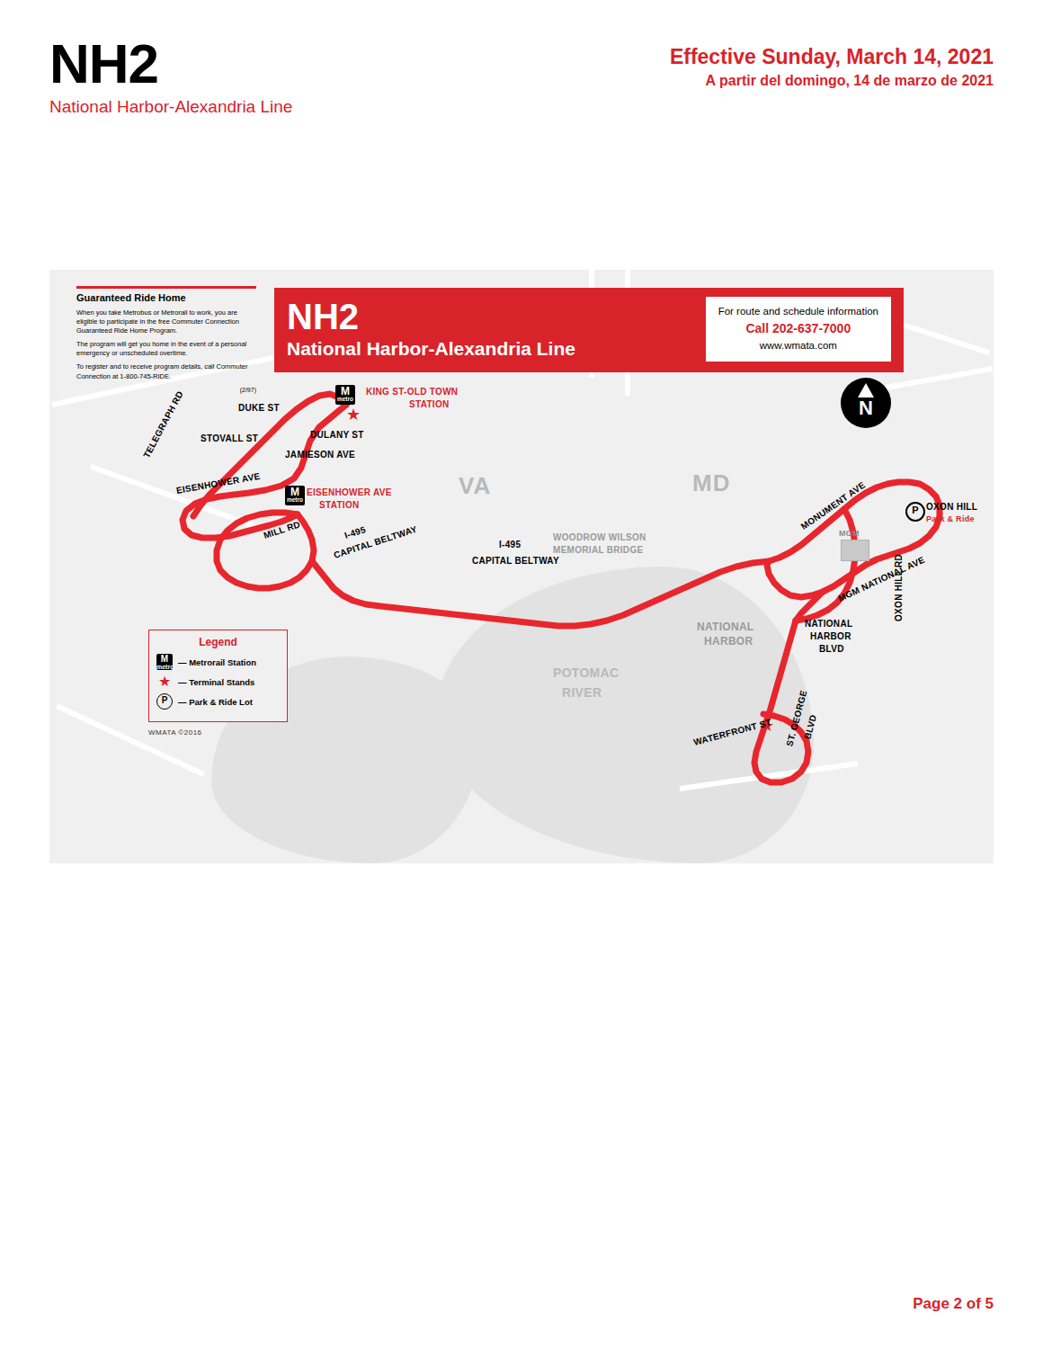NH2
National Harbor-Alexandria Line
Effective Sunday, March 14, 2021
A partir del domingo, 14 de marzo de 2021
Guaranteed Ride Home
When you take Metrobus or Metrorail to work, you are eligible to participate in the free Commuter Connection Guaranteed Ride Home Program.
The program will get you home in the event of a personal emergency or unscheduled overtime.
To register and to receive program details, call Commuter Connection at 1-800-745-RIDE.
(2/97)
NH2
National Harbor-Alexandria Line
For route and schedule information
Call 202-637-7000
www.wmata.com
N
VA
MD
Mmetro
★
KING ST-OLD TOWN
STATION
Mmetro
EISENHOWER AVE
STATION
DUKE ST
DULANY ST
JAMIESON AVE
STOVALL ST
TELEGRAPH RD
EISENHOWER AVE
MILL RD
I-495
CAPITAL BELTWAY
I-495
CAPITAL BELTWAY
WOODROW WILSON
MEMORIAL BRIDGE
POTOMAC
RIVER
NATIONAL
HARBOR
MONUMENT AVE
MGM NATIONAL AVE
OXON HILL RD
P
OXON HILL
Park & Ride
MGM
NATIONAL
HARBOR
BLVD
★
WATERFRONT ST
ST. GEORGE
BLVD
Legend
Mmetro — Metrorail Station
★ — Terminal Stands
P — Park & Ride Lot
WMATA ©2016
Page 2 of 5